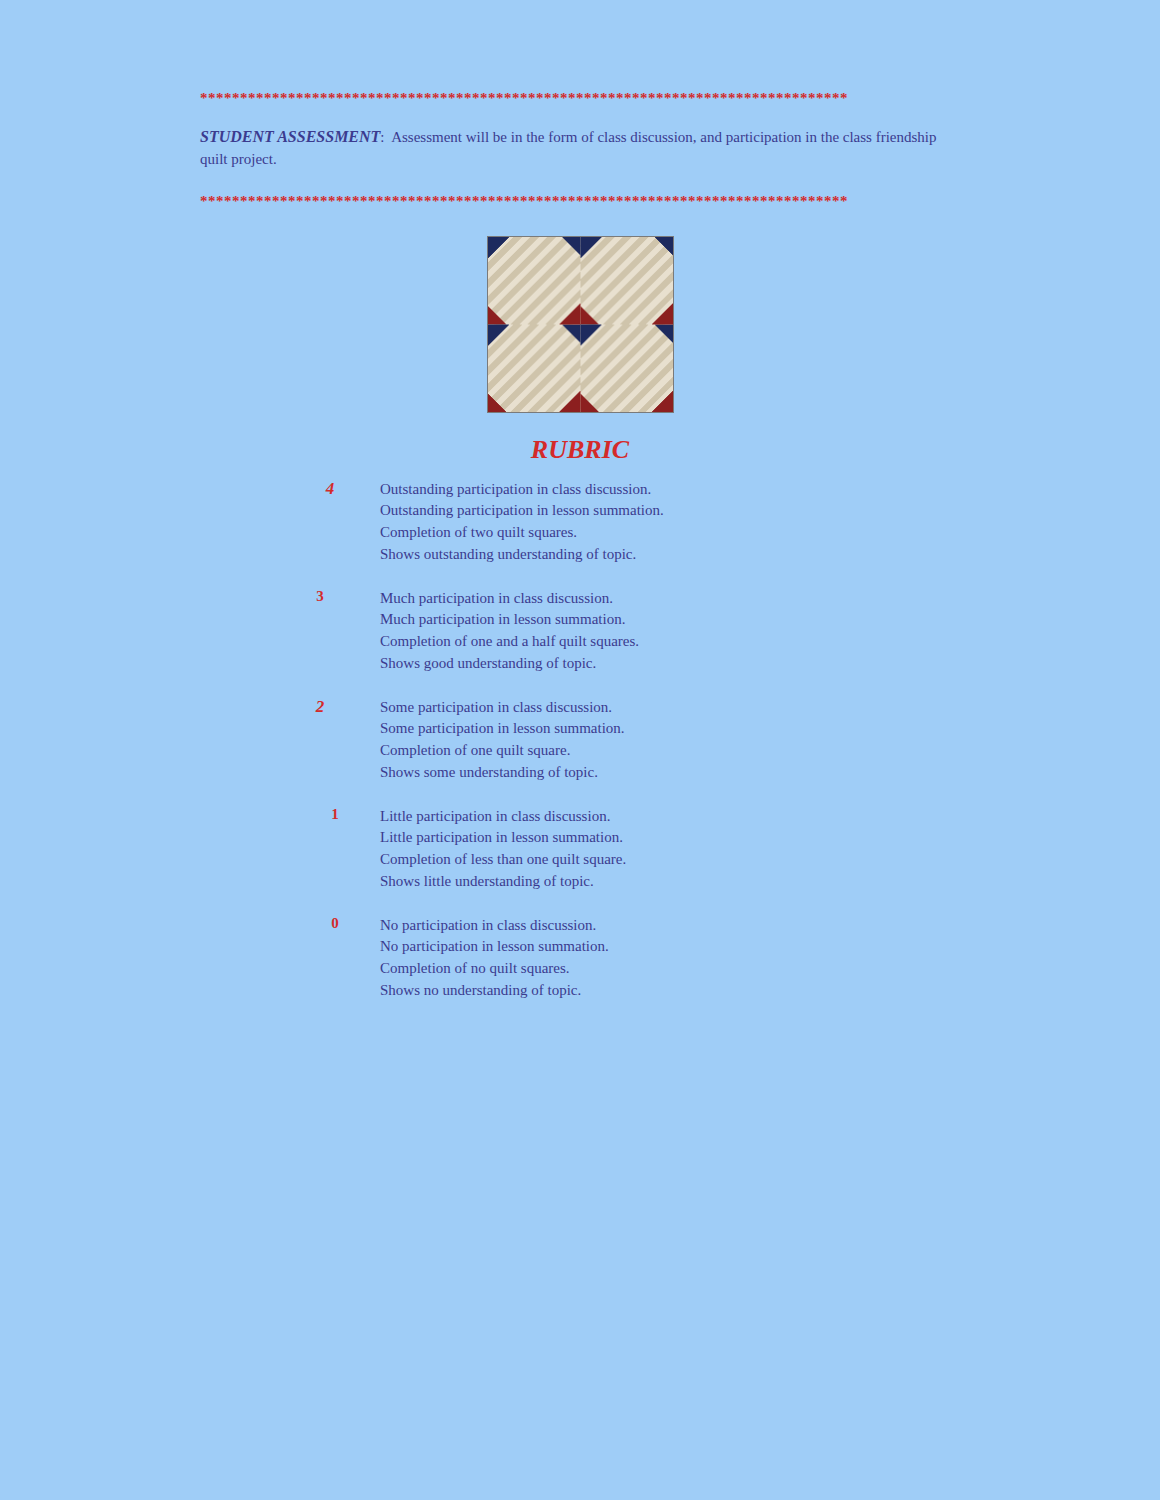*********************************************************************************
STUDENT ASSESSMENT: Assessment will be in the form of class discussion, and participation in the class friendship quilt project.
*********************************************************************************
RUBRIC
| 4 | Outstanding participation in class discussion. Outstanding participation in lesson summation. Completion of two quilt squares. Shows outstanding understanding of topic. |
| 3 | Much participation in class discussion. Much participation in lesson summation. Completion of one and a half quilt squares. Shows good understanding of topic. |
| 2 | Some participation in class discussion. Some participation in lesson summation. Completion of one quilt square. Shows some understanding of topic. |
| 1 | Little participation in class discussion. Little participation in lesson summation. Completion of less than one quilt square. Shows little understanding of topic. |
| 0 | No participation in class discussion. No participation in lesson summation. Completion of no quilt squares. Shows no understanding of topic. |